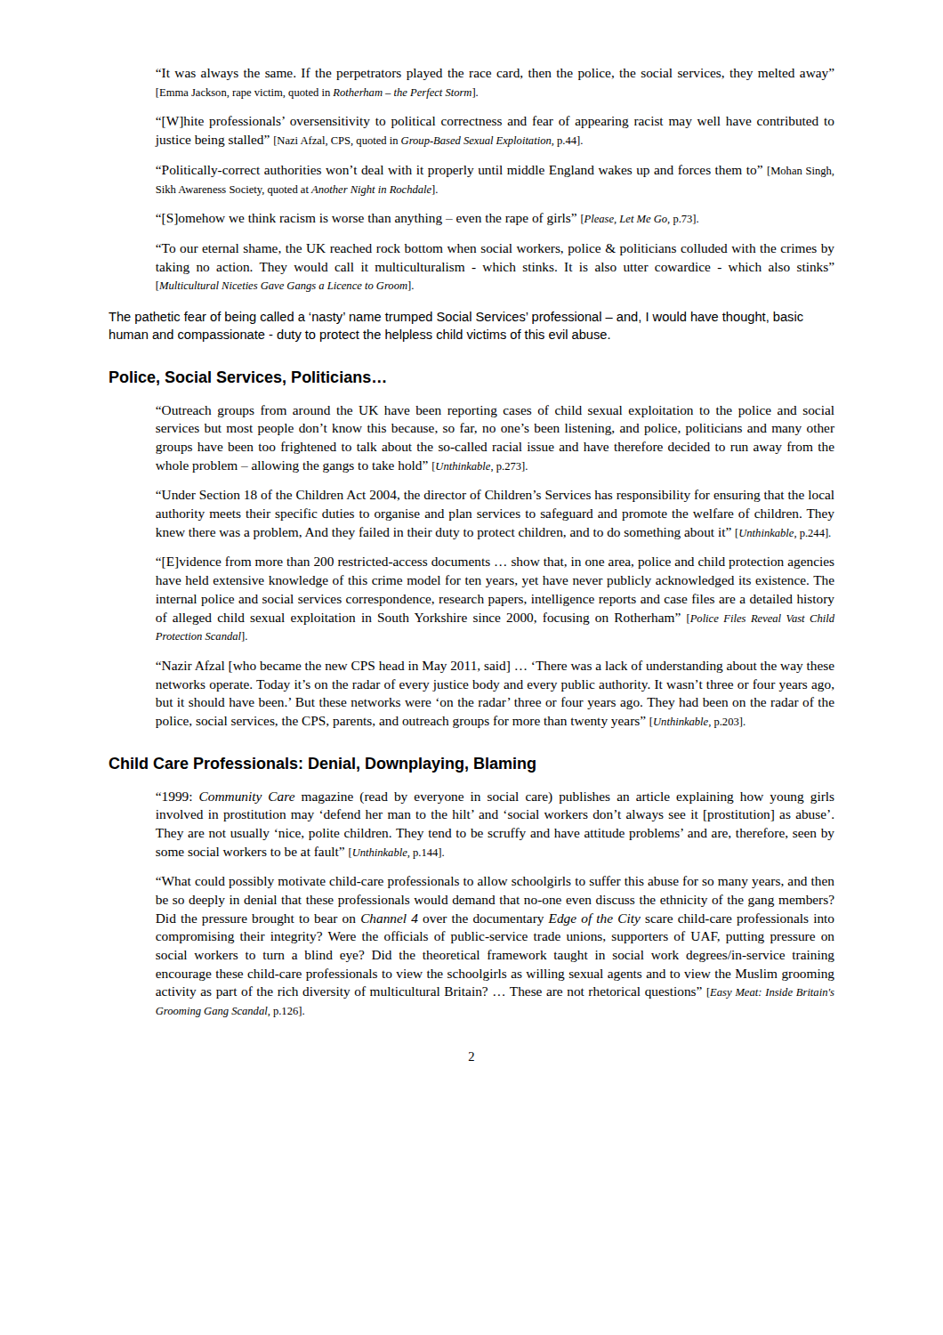“It was always the same. If the perpetrators played the race card, then the police, the social services, they melted away” [Emma Jackson, rape victim, quoted in Rotherham – the Perfect Storm].
“[W]hite professionals’ oversensitivity to political correctness and fear of appearing racist may well have contributed to justice being stalled” [Nazi Afzal, CPS, quoted in Group-Based Sexual Exploitation, p.44].
“Politically-correct authorities won’t deal with it properly until middle England wakes up and forces them to” [Mohan Singh, Sikh Awareness Society, quoted at Another Night in Rochdale].
“[S]omehow we think racism is worse than anything – even the rape of girls” [Please, Let Me Go, p.73].
“To our eternal shame, the UK reached rock bottom when social workers, police & politicians colluded with the crimes by taking no action. They would call it multiculturalism - which stinks. It is also utter cowardice - which also stinks” [Multicultural Niceties Gave Gangs a Licence to Groom].
The pathetic fear of being called a ‘nasty’ name trumped Social Services’ professional – and, I would have thought, basic human and compassionate - duty to protect the helpless child victims of this evil abuse.
Police, Social Services, Politicians…
“Outreach groups from around the UK have been reporting cases of child sexual exploitation to the police and social services but most people don’t know this because, so far, no one’s been listening, and police, politicians and many other groups have been too frightened to talk about the so-called racial issue and have therefore decided to run away from the whole problem – allowing the gangs to take hold” [Unthinkable, p.273].
“Under Section 18 of the Children Act 2004, the director of Children’s Services has responsibility for ensuring that the local authority meets their specific duties to organise and plan services to safeguard and promote the welfare of children. They knew there was a problem, And they failed in their duty to protect children, and to do something about it” [Unthinkable, p.244].
“[E]vidence from more than 200 restricted-access documents … show that, in one area, police and child protection agencies have held extensive knowledge of this crime model for ten years, yet have never publicly acknowledged its existence. The internal police and social services correspondence, research papers, intelligence reports and case files are a detailed history of alleged child sexual exploitation in South Yorkshire since 2000, focusing on Rotherham” [Police Files Reveal Vast Child Protection Scandal].
“Nazir Afzal [who became the new CPS head in May 2011, said] … ‘There was a lack of understanding about the way these networks operate. Today it’s on the radar of every justice body and every public authority. It wasn’t three or four years ago, but it should have been.’ But these networks were ‘on the radar’ three or four years ago. They had been on the radar of the police, social services, the CPS, parents, and outreach groups for more than twenty years” [Unthinkable, p.203].
Child Care Professionals: Denial, Downplaying, Blaming
“1999: Community Care magazine (read by everyone in social care) publishes an article explaining how young girls involved in prostitution may ‘defend her man to the hilt’ and ‘social workers don’t always see it [prostitution] as abuse’. They are not usually ‘nice, polite children. They tend to be scruffy and have attitude problems’ and are, therefore, seen by some social workers to be at fault” [Unthinkable, p.144].
“What could possibly motivate child-care professionals to allow schoolgirls to suffer this abuse for so many years, and then be so deeply in denial that these professionals would demand that no-one even discuss the ethnicity of the gang members? Did the pressure brought to bear on Channel 4 over the documentary Edge of the City scare child-care professionals into compromising their integrity? Were the officials of public-service trade unions, supporters of UAF, putting pressure on social workers to turn a blind eye? Did the theoretical framework taught in social work degrees/in-service training encourage these child-care professionals to view the schoolgirls as willing sexual agents and to view the Muslim grooming activity as part of the rich diversity of multicultural Britain? … These are not rhetorical questions” [Easy Meat: Inside Britain's Grooming Gang Scandal, p.126].
2